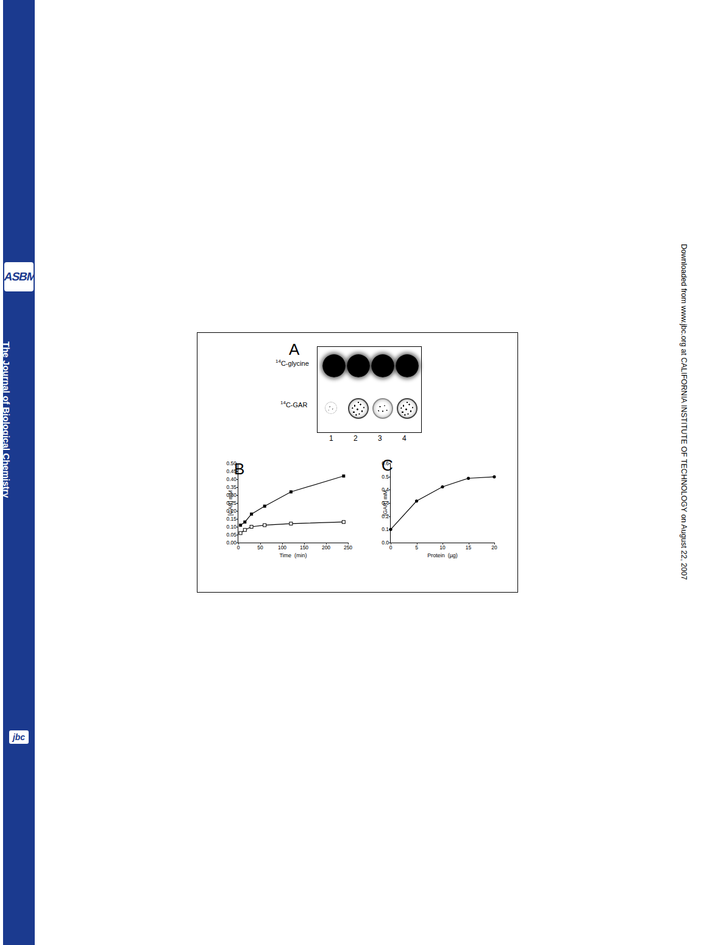ASBMB
The Journal of Biological Chemistry
jbc
Downloaded from www.jbc.org at CALIFORNIA INSTITUTE OF TECHNOLOGY on August 22, 2007
A
14C-glycine
14C-GAR
1 2 3 4
B
0.00
0.05
0.10
0.15
0.20
0.25
0.30
0.35
0.40
0.45
0.50
0
50
100
150
200
250
Time (min)
[GAR] mM
C
0.0
0.1
0.2
0.3
0.4
0.5
0.6
0
5
10
15
20
Protein (µg)
[GAR] mM